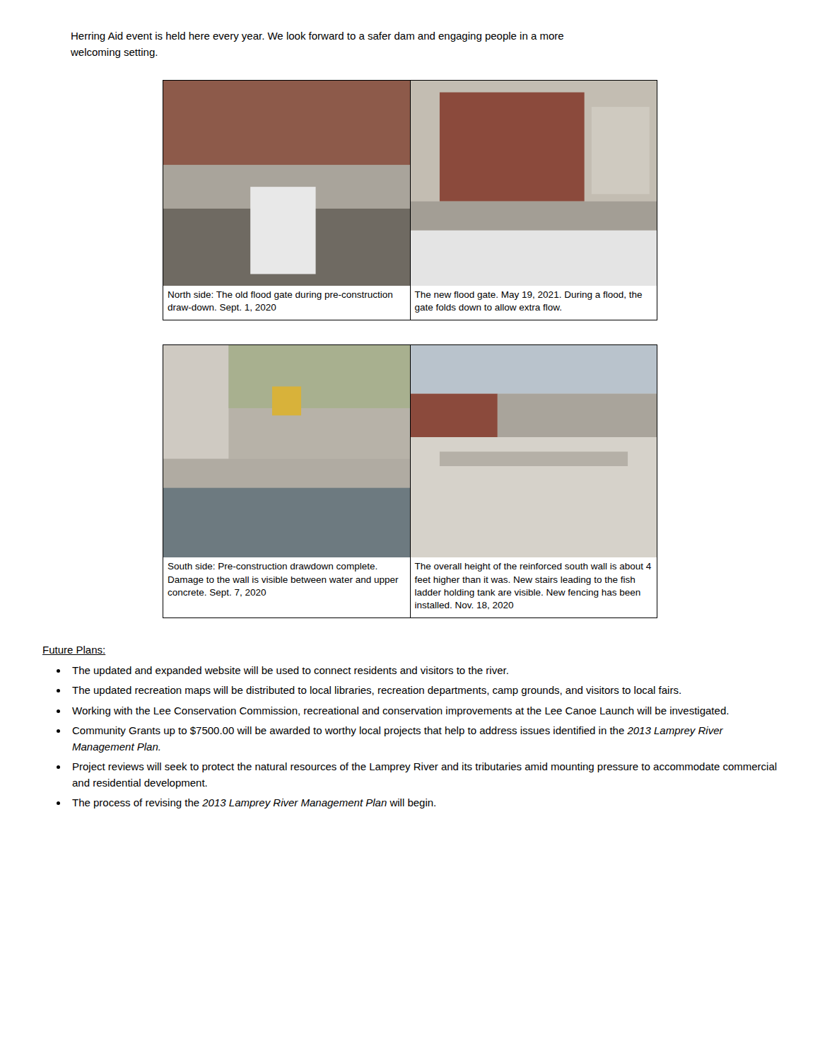Herring Aid event is held here every year. We look forward to a safer dam and engaging people in a more welcoming setting.
| North side: The old flood gate during pre-construction draw-down. Sept. 1, 2020 | The new flood gate. May 19, 2021. During a flood, the gate folds down to allow extra flow. |
| South side: Pre-construction drawdown complete. Damage to the wall is visible between water and upper concrete. Sept. 7, 2020 | The overall height of the reinforced south wall is about 4 feet higher than it was. New stairs leading to the fish ladder holding tank are visible. New fencing has been installed. Nov. 18, 2020 |
Future Plans:
The updated and expanded website will be used to connect residents and visitors to the river.
The updated recreation maps will be distributed to local libraries, recreation departments, camp grounds, and visitors to local fairs.
Working with the Lee Conservation Commission, recreational and conservation improvements at the Lee Canoe Launch will be investigated.
Community Grants up to $7500.00 will be awarded to worthy local projects that help to address issues identified in the 2013 Lamprey River Management Plan.
Project reviews will seek to protect the natural resources of the Lamprey River and its tributaries amid mounting pressure to accommodate commercial and residential development.
The process of revising the 2013 Lamprey River Management Plan will begin.